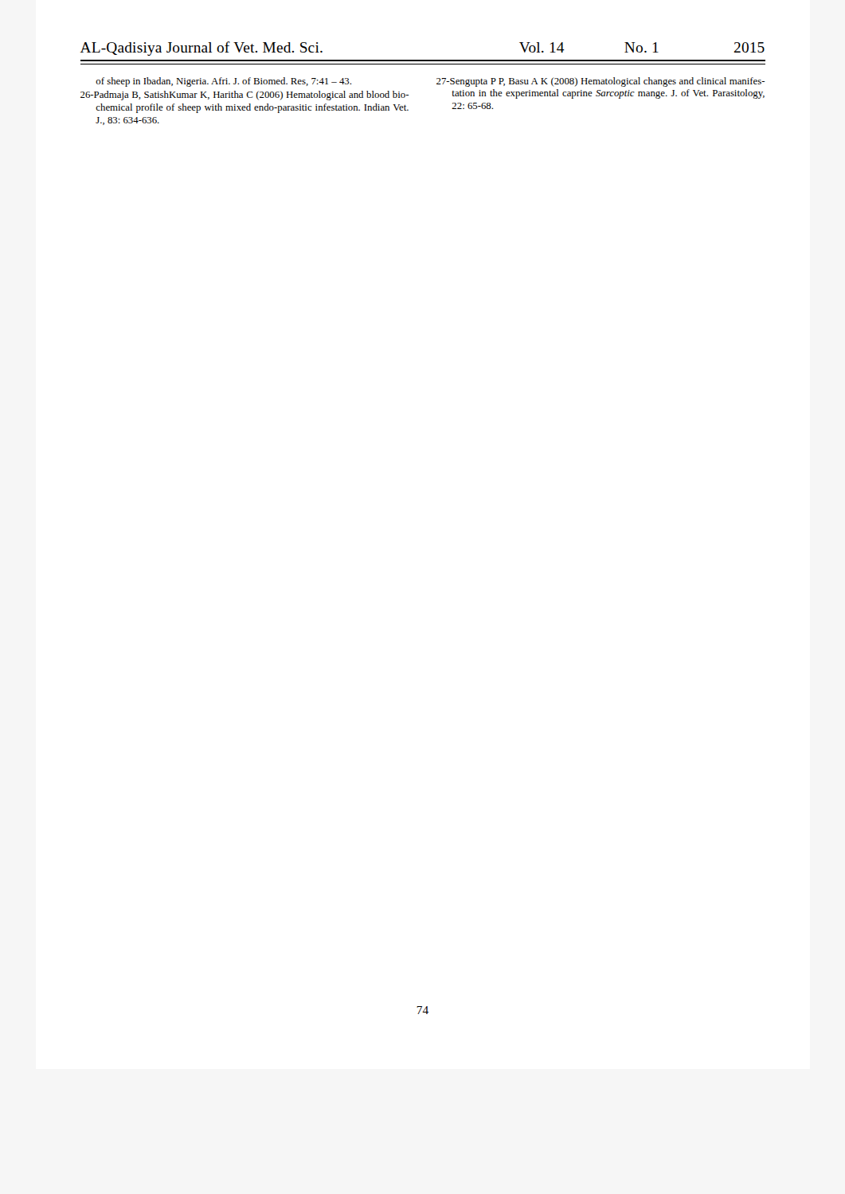AL-Qadisiya Journal of Vet. Med. Sci. Vol. 14 No. 1 2015
of sheep in Ibadan, Nigeria. Afri. J. of Biomed. Res, 7:41 – 43.
26-Padmaja B, SatishKumar K, Haritha C (2006) Hematological and blood biochemical profile of sheep with mixed endo-parasitic infestation. Indian Vet. J., 83: 634-636.
27-Sengupta P P, Basu A K (2008) Hematological changes and clinical manifestation in the experimental caprine Sarcoptic mange. J. of Vet. Parasitology, 22: 65-68.
74